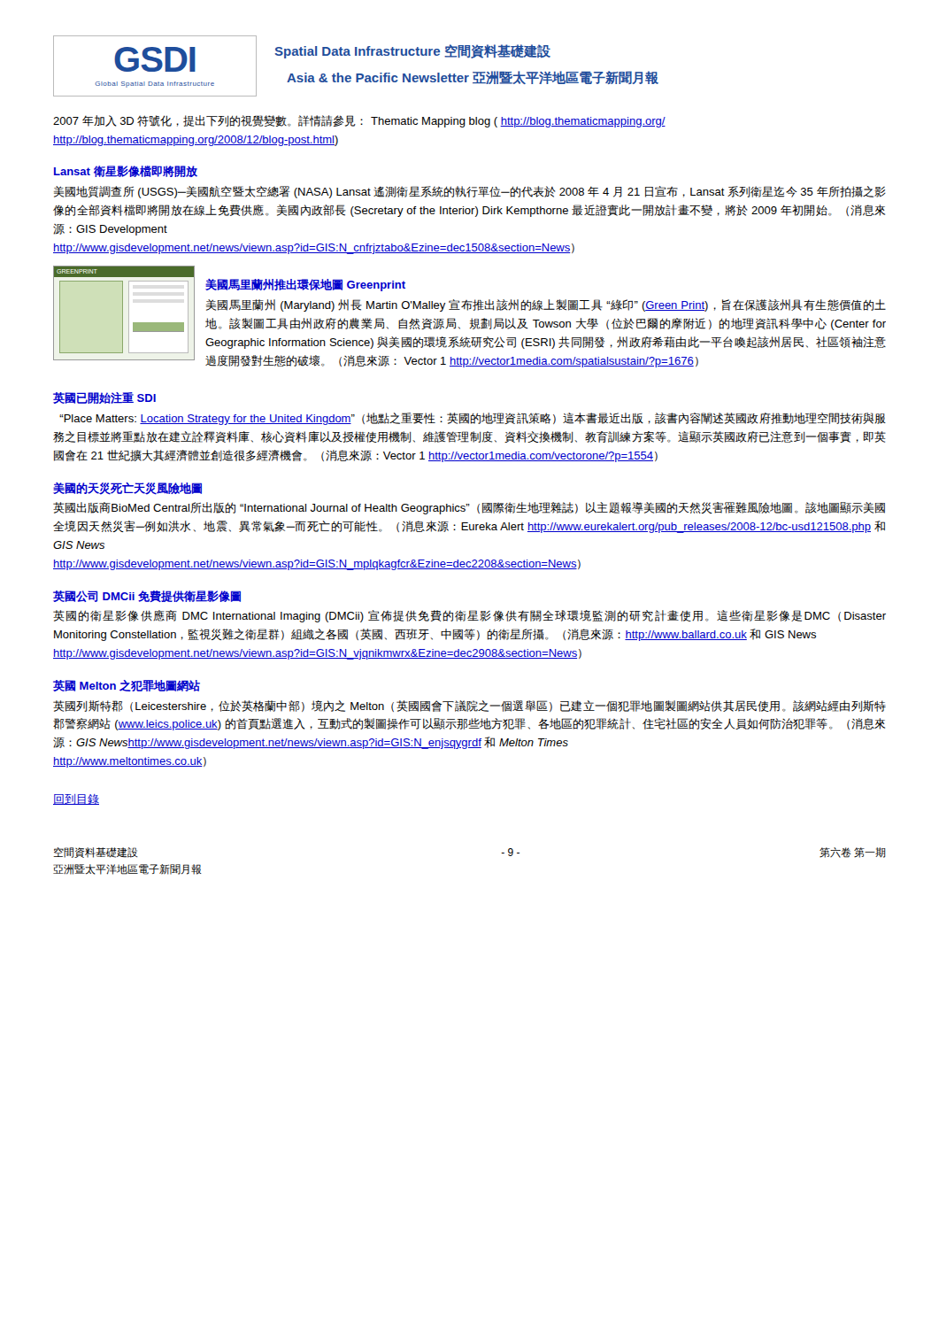GSDI
Global Spatial Data Infrastructure
Spatial Data Infrastructure 空間資料基礎建設
Asia & the Pacific Newsletter 亞洲暨太平洋地區電子新聞月報
2007 年加入 3D 符號化，提出下列的視覺變數。詳情請參見： Thematic Mapping blog ( http://blog.thematicmapping.org/
http://blog.thematicmapping.org/2008/12/blog-post.html)
Lansat 衛星影像檔即將開放
美國地質調查所 (USGS)─美國航空暨太空總署 (NASA) Lansat 遙測衛星系統的執行單位─的代表於 2008 年 4 月 21 日宣布，Lansat 系列衛星迄今 35 年所拍攝之影像的全部資料檔即將開放在線上免費供應。美國內政部長 (Secretary of the Interior) Dirk Kempthorne 最近證實此一開放計畫不變，將於 2009 年初開始。（消息來源：GIS Development
http://www.gisdevelopment.net/news/viewn.asp?id=GIS:N_cnfrjztabo&Ezine=dec1508&section=News）
GREENPRINT
美國馬里蘭州推出環保地圖 Greenprint
美國馬里蘭州 (Maryland) 州長 Martin O'Malley 宣布推出該州的線上製圖工具 “綠印” (Green Print)，旨在保護該州具有生態價值的土地。該製圖工具由州政府的農業局、自然資源局、規劃局以及 Towson 大學（位於巴爾的摩附近）的地理資訊科學中心 (Center for Geographic Information Science) 與美國的環境系統研究公司 (ESRI) 共同開發，州政府希藉由此一平台喚起該州居民、社區領袖注意過度開發對生態的破壞。（消息來源： Vector 1 http://vector1media.com/spatialsustain/?p=1676）
英國已開始注重 SDI
“Place Matters: Location Strategy for the United Kingdom”（地點之重要性：英國的地理資訊策略）這本書最近出版，該書內容闡述英國政府推動地理空間技術與服務之目標並將重點放在建立詮釋資料庫、核心資料庫以及授權使用機制、維護管理制度、資料交換機制、教育訓練方案等。這顯示英國政府已注意到一個事實，即英國會在 21 世紀擴大其經濟體並創造很多經濟機會。（消息來源：Vector 1 http://vector1media.com/vectorone/?p=1554）
美國的天災死亡天災風險地圖
英國出版商BioMed Central所出版的 “International Journal of Health Geographics”（國際衛生地理雜誌）以主題報導美國的天然災害罹難風險地圖。該地圖顯示美國全境因天然災害─例如洪水、地震、異常氣象─而死亡的可能性。（消息來源：Eureka Alert http://www.eurekalert.org/pub_releases/2008-12/bc-usd121508.php 和 GIS News
http://www.gisdevelopment.net/news/viewn.asp?id=GIS:N_mplqkagfcr&Ezine=dec2208&section=News）
英國公司 DMCii 免費提供衛星影像圖
英國的衛星影像供應商 DMC International Imaging (DMCii) 宣佈提供免費的衛星影像供有關全球環境監測的研究計畫使用。這些衛星影像是DMC（Disaster Monitoring Constellation，監視災難之衛星群）組織之各國（英國、西班牙、中國等）的衛星所攝。（消息來源：http://www.ballard.co.uk 和 GIS News
http://www.gisdevelopment.net/news/viewn.asp?id=GIS:N_vjqnikmwrx&Ezine=dec2908&section=News）
英國 Melton 之犯罪地圖網站
英國列斯特郡（Leicestershire，位於英格蘭中部）境內之 Melton（英國國會下議院之一個選舉區）已建立一個犯罪地圖製圖網站供其居民使用。該網站經由列斯特郡警察網站 (www.leics.police.uk) 的首頁點選進入，互動式的製圖操作可以顯示那些地方犯罪、各地區的犯罪統計、住宅社區的安全人員如何防治犯罪等。（消息來源：GIS News http://www.gisdevelopment.net/news/viewn.asp?id=GIS:N_enjsqygrdf 和 Melton Times
http://www.meltontimes.co.uk）
回到目錄
空間資料基礎建設 亞洲暨太平洋地區電子新聞月報
- 9 -
第六卷 第一期